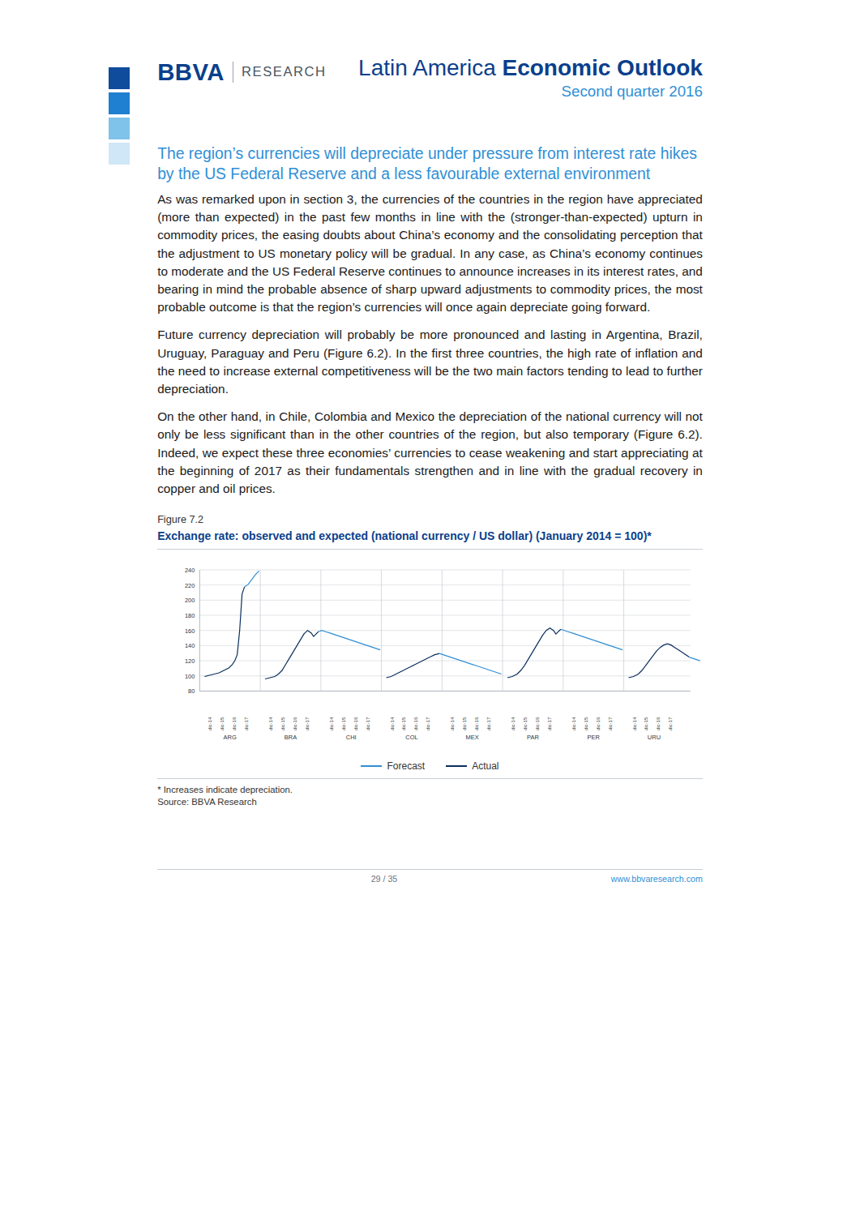BBVA
RESEARCH
Latin America Economic Outlook
Second quarter 2016
The region’s currencies will depreciate under pressure from interest rate hikes by the US Federal Reserve and a less favourable external environment
As was remarked upon in section 3, the currencies of the countries in the region have appreciated (more than expected) in the past few months in line with the (stronger-than-expected) upturn in commodity prices, the easing doubts about China’s economy and the consolidating perception that the adjustment to US monetary policy will be gradual. In any case, as China’s economy continues to moderate and the US Federal Reserve continues to announce increases in its interest rates, and bearing in mind the probable absence of sharp upward adjustments to commodity prices, the most probable outcome is that the region’s currencies will once again depreciate going forward.
Future currency depreciation will probably be more pronounced and lasting in Argentina, Brazil, Uruguay, Paraguay and Peru (Figure 6.2). In the first three countries, the high rate of inflation and the need to increase external competitiveness will be the two main factors tending to lead to further depreciation.
On the other hand, in Chile, Colombia and Mexico the depreciation of the national currency will not only be less significant than in the other countries of the region, but also temporary (Figure 6.2). Indeed, we expect these three economies’ currencies to cease weakening and start appreciating at the beginning of 2017 as their fundamentals strengthen and in line with the gradual recovery in copper and oil prices.
Figure 7.2
Exchange rate: observed and expected (national currency / US dollar) (January 2014 = 100)*
240 220 200 180 160 140 120 100 80 ARG BRA CHI COL MEX PAR PER URU dic-14 dic-15 dic-16 dic-17 dic-14 dic-15 dic-16 dic-17 dic-14 dic-15 dic-16 dic-17 dic-14 dic-15 dic-16 dic-17 dic-14 dic-15 dic-16 dic-17 dic-14 dic-15 dic-16 dic-17 dic-14 dic-15 dic-16 dic-17 dic-14 dic-15 dic-16 dic-17
Forecast
Actual
* Increases indicate depreciation.
Source: BBVA Research
29 / 35 www.bbvaresearch.com